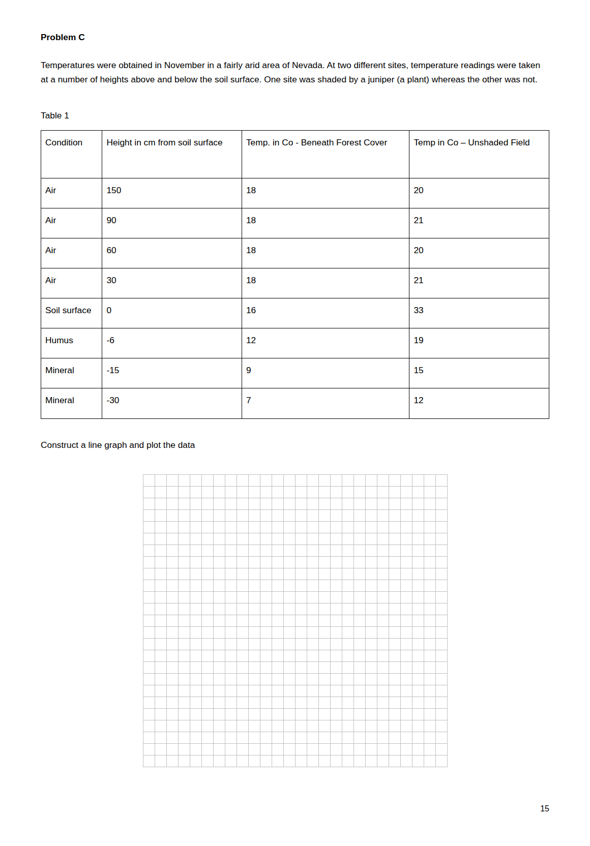Problem C
Temperatures were obtained in November in a fairly arid area of Nevada. At two different sites, temperature readings were taken at a number of heights above and below the soil surface. One site was shaded by a juniper (a plant) whereas the other was not.
Table 1
| Condition | Height in cm from soil surface | Temp. in Co - Beneath Forest Cover | Temp in Co – Unshaded Field |
| --- | --- | --- | --- |
| Air | 150 | 18 | 20 |
| Air | 90 | 18 | 21 |
| Air | 60 | 18 | 20 |
| Air | 30 | 18 | 21 |
| Soil surface | 0 | 16 | 33 |
| Humus | -6 | 12 | 19 |
| Mineral | -15 | 9 | 15 |
| Mineral | -30 | 7 | 12 |
Construct a line graph and plot the data
15